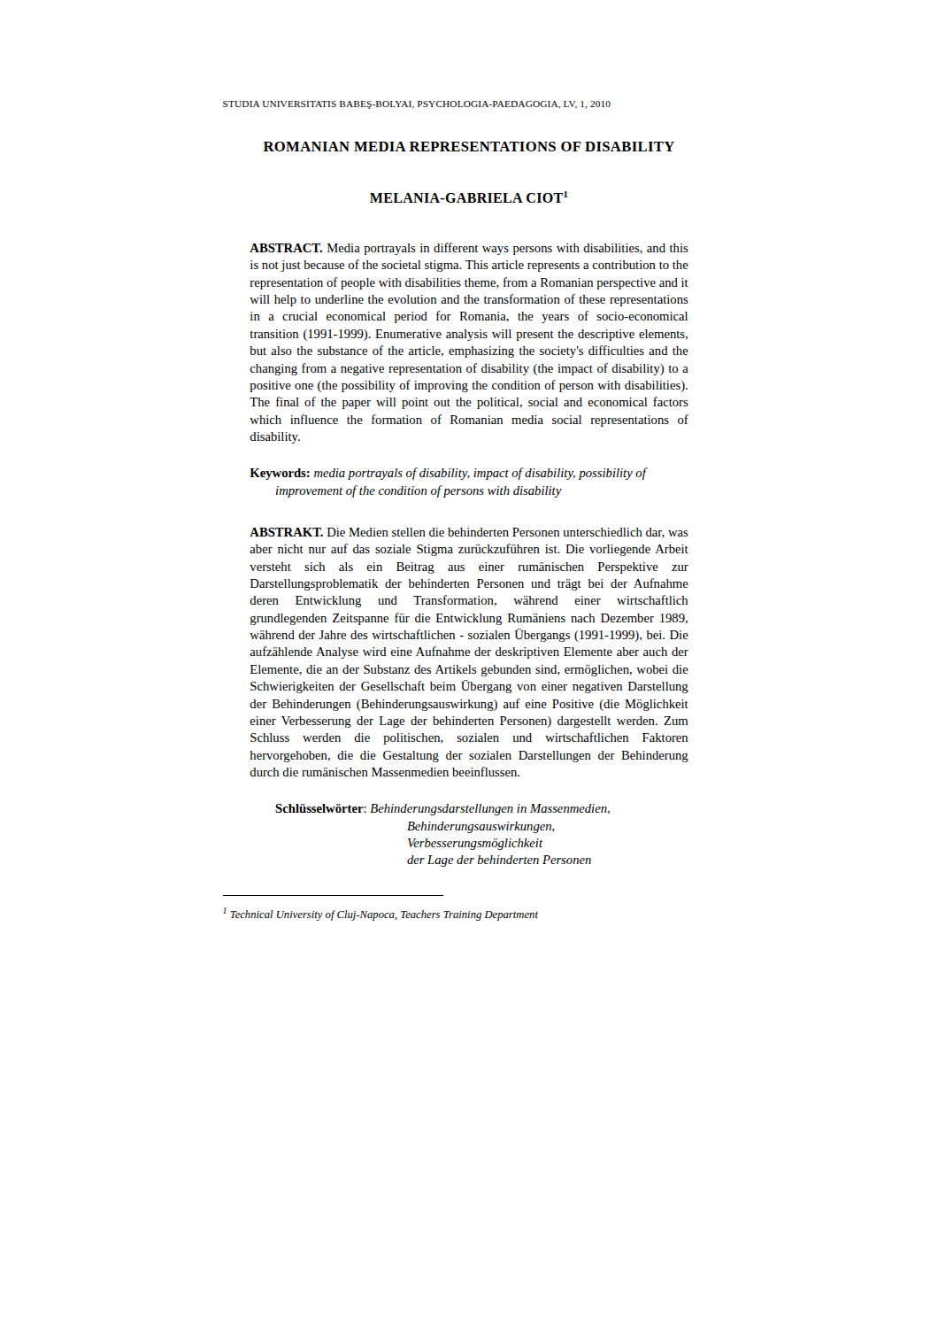STUDIA UNIVERSITATIS BABEŞ-BOLYAI, PSYCHOLOGIA-PAEDAGOGIA, LV, 1, 2010
Romanian Media Representations of Disability
MELANIA-GABRIELA CIOT1
ABSTRACT. Media portrayals in different ways persons with disabilities, and this is not just because of the societal stigma. This article represents a contribution to the representation of people with disabilities theme, from a Romanian perspective and it will help to underline the evolution and the transformation of these representations in a crucial economical period for Romania, the years of socio-economical transition (1991-1999). Enumerative analysis will present the descriptive elements, but also the substance of the article, emphasizing the society's difficulties and the changing from a negative representation of disability (the impact of disability) to a positive one (the possibility of improving the condition of person with disabilities). The final of the paper will point out the political, social and economical factors which influence the formation of Romanian media social representations of disability.
Keywords: media portrayals of disability, impact of disability, possibility of improvement of the condition of persons with disability
ABSTRAKT. Die Medien stellen die behinderten Personen unterschiedlich dar, was aber nicht nur auf das soziale Stigma zurückzuführen ist. Die vorliegende Arbeit versteht sich als ein Beitrag aus einer rumänischen Perspektive zur Darstellungsproblematik der behinderten Personen und trägt bei der Aufnahme deren Entwicklung und Transformation, während einer wirtschaftlich grundlegenden Zeitspanne für die Entwicklung Rumäniens nach Dezember 1989, während der Jahre des wirtschaftlichen - sozialen Übergangs (1991-1999), bei. Die aufzählende Analyse wird eine Aufnahme der deskriptiven Elemente aber auch der Elemente, die an der Substanz des Artikels gebunden sind, ermöglichen, wobei die Schwierigkeiten der Gesellschaft beim Übergang von einer negativen Darstellung der Behinderungen (Behinderungsauswirkung) auf eine Positive (die Möglichkeit einer Verbesserung der Lage der behinderten Personen) dargestellt werden. Zum Schluss werden die politischen, sozialen und wirtschaftlichen Faktoren hervorgehoben, die die Gestaltung der sozialen Darstellungen der Behinderung durch die rumänischen Massenmedien beeinflussen.
Schlüsselwörter: Behinderungsdarstellungen in Massenmedien, Behinderungsauswirkungen, Verbesserungsmöglichkeit der Lage der behinderten Personen
1 Technical University of Cluj-Napoca, Teachers Training Department